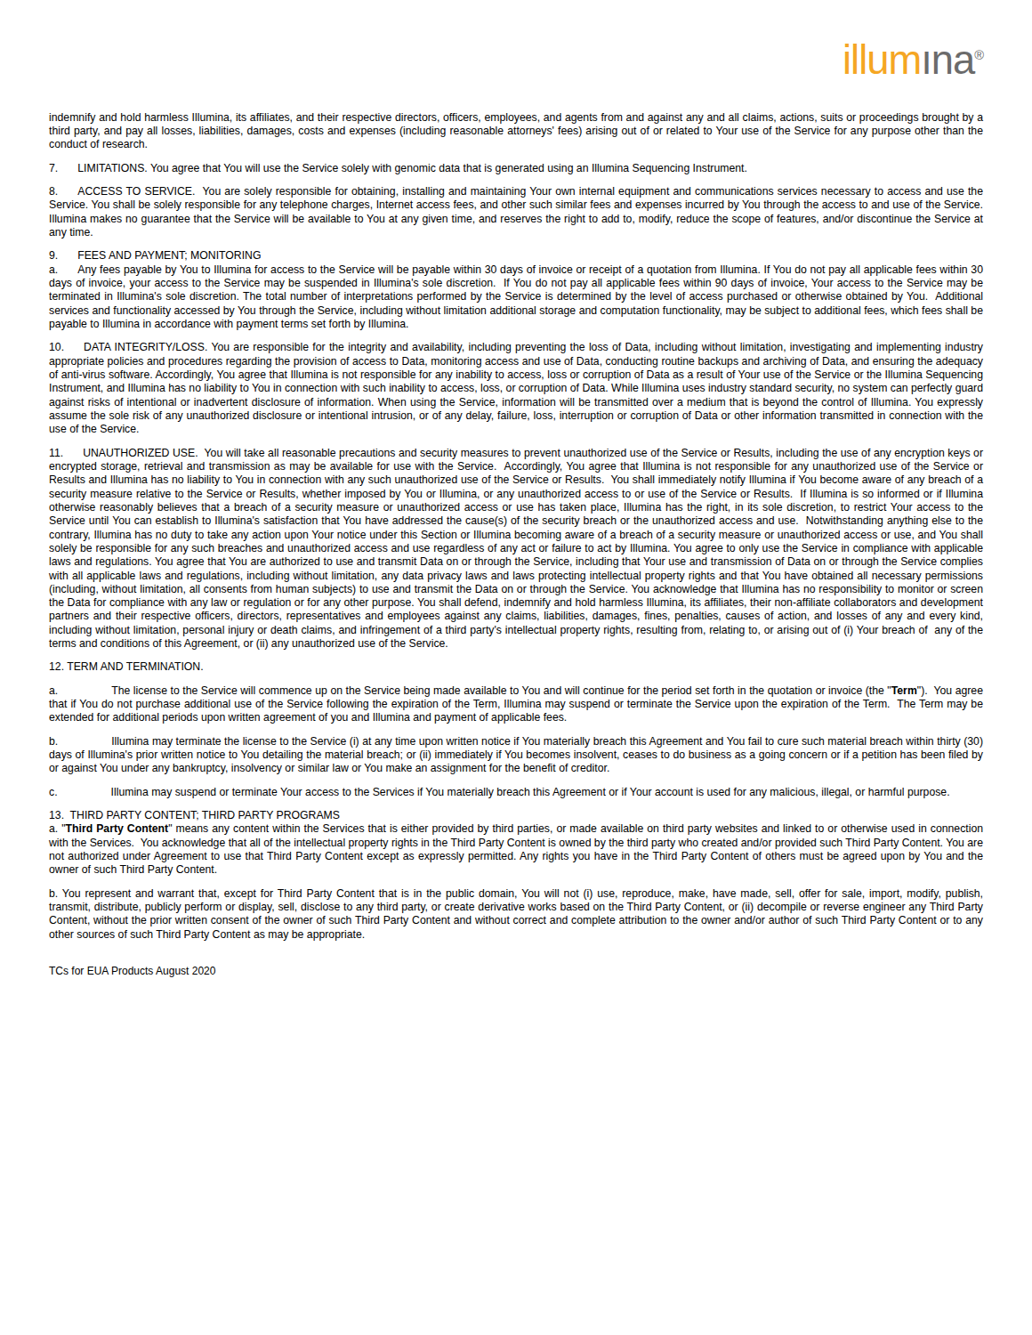illum ına®
indemnify and hold harmless Illumina, its affiliates, and their respective directors, officers, employees, and agents from and against any and all claims, actions, suits or proceedings brought by a third party, and pay all losses, liabilities, damages, costs and expenses (including reasonable attorneys' fees) arising out of or related to Your use of the Service for any purpose other than the conduct of research.
7. LIMITATIONS. You agree that You will use the Service solely with genomic data that is generated using an Illumina Sequencing Instrument.
8. ACCESS TO SERVICE. You are solely responsible for obtaining, installing and maintaining Your own internal equipment and communications services necessary to access and use the Service. You shall be solely responsible for any telephone charges, Internet access fees, and other such similar fees and expenses incurred by You through the access to and use of the Service. Illumina makes no guarantee that the Service will be available to You at any given time, and reserves the right to add to, modify, reduce the scope of features, and/or discontinue the Service at any time.
9. FEES AND PAYMENT; MONITORING
a. Any fees payable by You to Illumina for access to the Service will be payable within 30 days of invoice or receipt of a quotation from Illumina. If You do not pay all applicable fees within 30 days of invoice, your access to the Service may be suspended in Illumina's sole discretion. If You do not pay all applicable fees within 90 days of invoice, Your access to the Service may be terminated in Illumina's sole discretion. The total number of interpretations performed by the Service is determined by the level of access purchased or otherwise obtained by You. Additional services and functionality accessed by You through the Service, including without limitation additional storage and computation functionality, may be subject to additional fees, which fees shall be payable to Illumina in accordance with payment terms set forth by Illumina.
10. DATA INTEGRITY/LOSS. You are responsible for the integrity and availability, including preventing the loss of Data, including without limitation, investigating and implementing industry appropriate policies and procedures regarding the provision of access to Data, monitoring access and use of Data, conducting routine backups and archiving of Data, and ensuring the adequacy of anti-virus software. Accordingly, You agree that Illumina is not responsible for any inability to access, loss or corruption of Data as a result of Your use of the Service or the Illumina Sequencing Instrument, and Illumina has no liability to You in connection with such inability to access, loss, or corruption of Data. While Illumina uses industry standard security, no system can perfectly guard against risks of intentional or inadvertent disclosure of information. When using the Service, information will be transmitted over a medium that is beyond the control of Illumina. You expressly assume the sole risk of any unauthorized disclosure or intentional intrusion, or of any delay, failure, loss, interruption or corruption of Data or other information transmitted in connection with the use of the Service.
11. UNAUTHORIZED USE. You will take all reasonable precautions and security measures to prevent unauthorized use of the Service or Results, including the use of any encryption keys or encrypted storage, retrieval and transmission as may be available for use with the Service. Accordingly, You agree that Illumina is not responsible for any unauthorized use of the Service or Results and Illumina has no liability to You in connection with any such unauthorized use of the Service or Results. You shall immediately notify Illumina if You become aware of any breach of a security measure relative to the Service or Results, whether imposed by You or Illumina, or any unauthorized access to or use of the Service or Results. If Illumina is so informed or if Illumina otherwise reasonably believes that a breach of a security measure or unauthorized access or use has taken place, Illumina has the right, in its sole discretion, to restrict Your access to the Service until You can establish to Illumina's satisfaction that You have addressed the cause(s) of the security breach or the unauthorized access and use. Notwithstanding anything else to the contrary, Illumina has no duty to take any action upon Your notice under this Section or Illumina becoming aware of a breach of a security measure or unauthorized access or use, and You shall solely be responsible for any such breaches and unauthorized access and use regardless of any act or failure to act by Illumina. You agree to only use the Service in compliance with applicable laws and regulations. You agree that You are authorized to use and transmit Data on or through the Service, including that Your use and transmission of Data on or through the Service complies with all applicable laws and regulations, including without limitation, any data privacy laws and laws protecting intellectual property rights and that You have obtained all necessary permissions (including, without limitation, all consents from human subjects) to use and transmit the Data on or through the Service. You acknowledge that Illumina has no responsibility to monitor or screen the Data for compliance with any law or regulation or for any other purpose. You shall defend, indemnify and hold harmless Illumina, its affiliates, their non-affiliate collaborators and development partners and their respective officers, directors, representatives and employees against any claims, liabilities, damages, fines, penalties, causes of action, and losses of any and every kind, including without limitation, personal injury or death claims, and infringement of a third party's intellectual property rights, resulting from, relating to, or arising out of (i) Your breach of any of the terms and conditions of this Agreement, or (ii) any unauthorized use of the Service.
12. TERM AND TERMINATION.
a. The license to the Service will commence up on the Service being made available to You and will continue for the period set forth in the quotation or invoice (the "Term"). You agree that if You do not purchase additional use of the Service following the expiration of the Term, Illumina may suspend or terminate the Service upon the expiration of the Term. The Term may be extended for additional periods upon written agreement of you and Illumina and payment of applicable fees.
b. Illumina may terminate the license to the Service (i) at any time upon written notice if You materially breach this Agreement and You fail to cure such material breach within thirty (30) days of Illumina's prior written notice to You detailing the material breach; or (ii) immediately if You becomes insolvent, ceases to do business as a going concern or if a petition has been filed by or against You under any bankruptcy, insolvency or similar law or You make an assignment for the benefit of creditor.
c. Illumina may suspend or terminate Your access to the Services if You materially breach this Agreement or if Your account is used for any malicious, illegal, or harmful purpose.
13. THIRD PARTY CONTENT; THIRD PARTY PROGRAMS
a. "Third Party Content" means any content within the Services that is either provided by third parties, or made available on third party websites and linked to or otherwise used in connection with the Services. You acknowledge that all of the intellectual property rights in the Third Party Content is owned by the third party who created and/or provided such Third Party Content. You are not authorized under Agreement to use that Third Party Content except as expressly permitted. Any rights you have in the Third Party Content of others must be agreed upon by You and the owner of such Third Party Content.
b. You represent and warrant that, except for Third Party Content that is in the public domain, You will not (i) use, reproduce, make, have made, sell, offer for sale, import, modify, publish, transmit, distribute, publicly perform or display, sell, disclose to any third party, or create derivative works based on the Third Party Content, or (ii) decompile or reverse engineer any Third Party Content, without the prior written consent of the owner of such Third Party Content and without correct and complete attribution to the owner and/or author of such Third Party Content or to any other sources of such Third Party Content as may be appropriate.
TCs for EUA Products August 2020